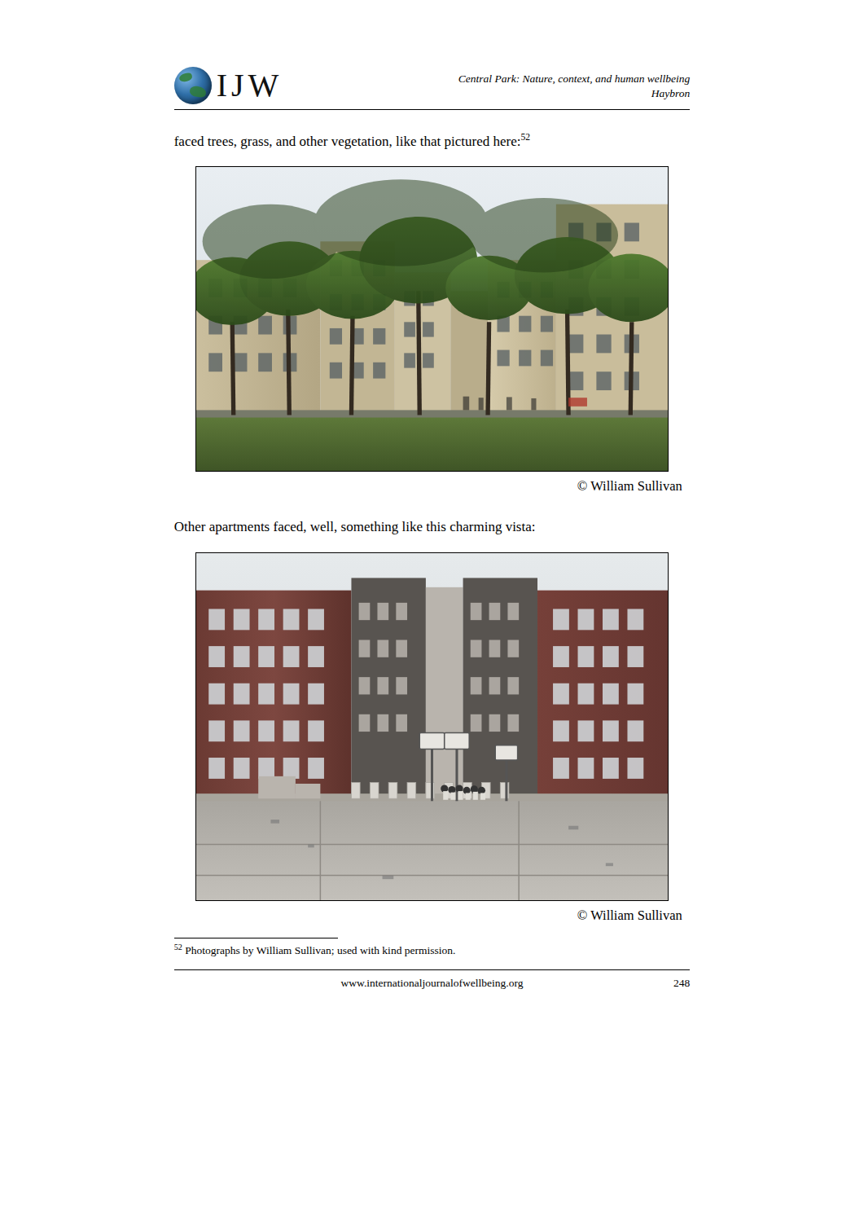IJW
Central Park: Nature, context, and human wellbeing
Haybron
faced trees, grass, and other vegetation, like that pictured here:52
© William Sullivan
Other apartments faced, well, something like this charming vista:
© William Sullivan
52 Photographs by William Sullivan; used with kind permission.
www.internationaljournalofwellbeing.org
248